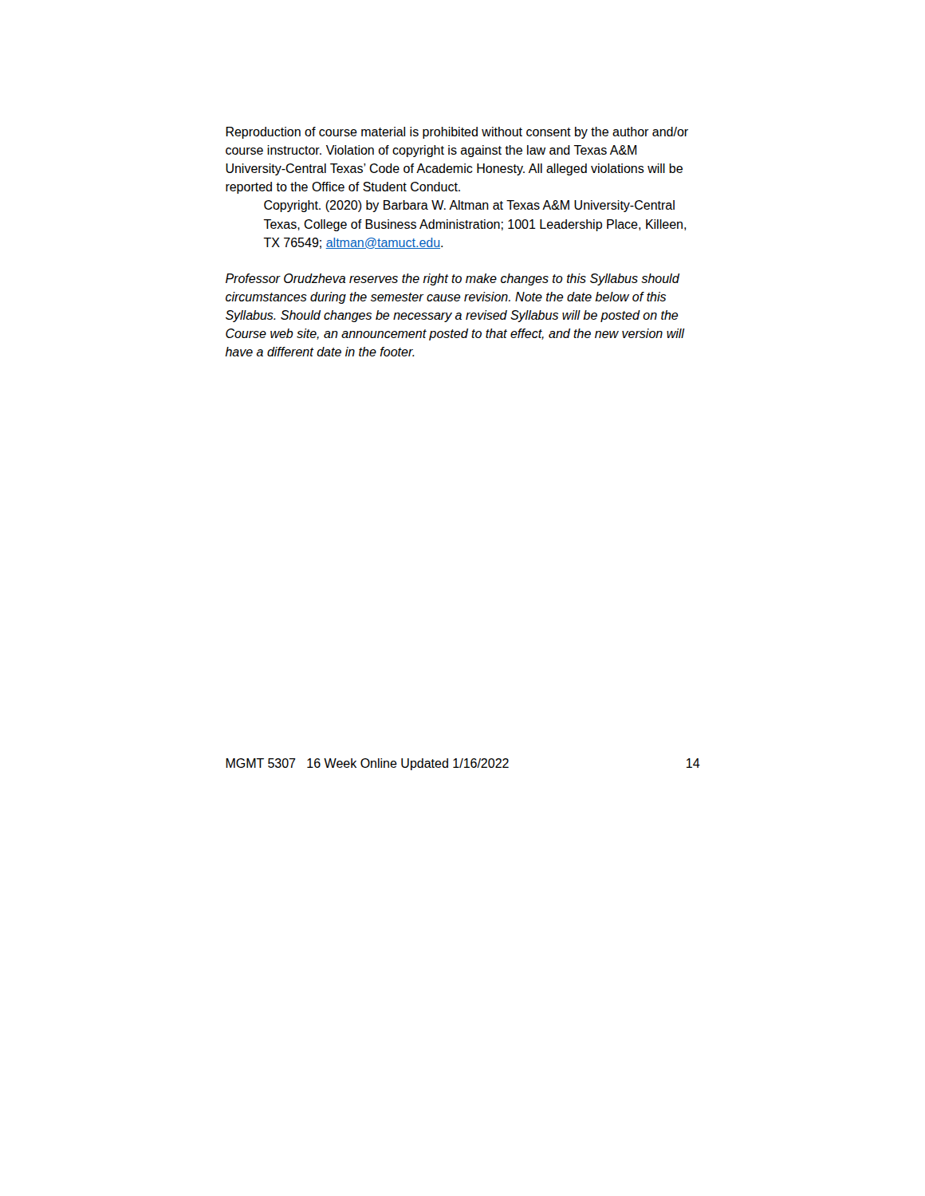Reproduction of course material is prohibited without consent by the author and/or course instructor. Violation of copyright is against the law and Texas A&M University-Central Texas’ Code of Academic Honesty. All alleged violations will be reported to the Office of Student Conduct.
Copyright. (2020) by Barbara W. Altman at Texas A&M University-Central Texas, College of Business Administration; 1001 Leadership Place, Killeen, TX 76549; altman@tamuct.edu.
Professor Orudzheva reserves the right to make changes to this Syllabus should circumstances during the semester cause revision. Note the date below of this Syllabus. Should changes be necessary a revised Syllabus will be posted on the Course web site, an announcement posted to that effect, and the new version will have a different date in the footer.
MGMT 5307 16 Week Online Updated 1/16/2022 14